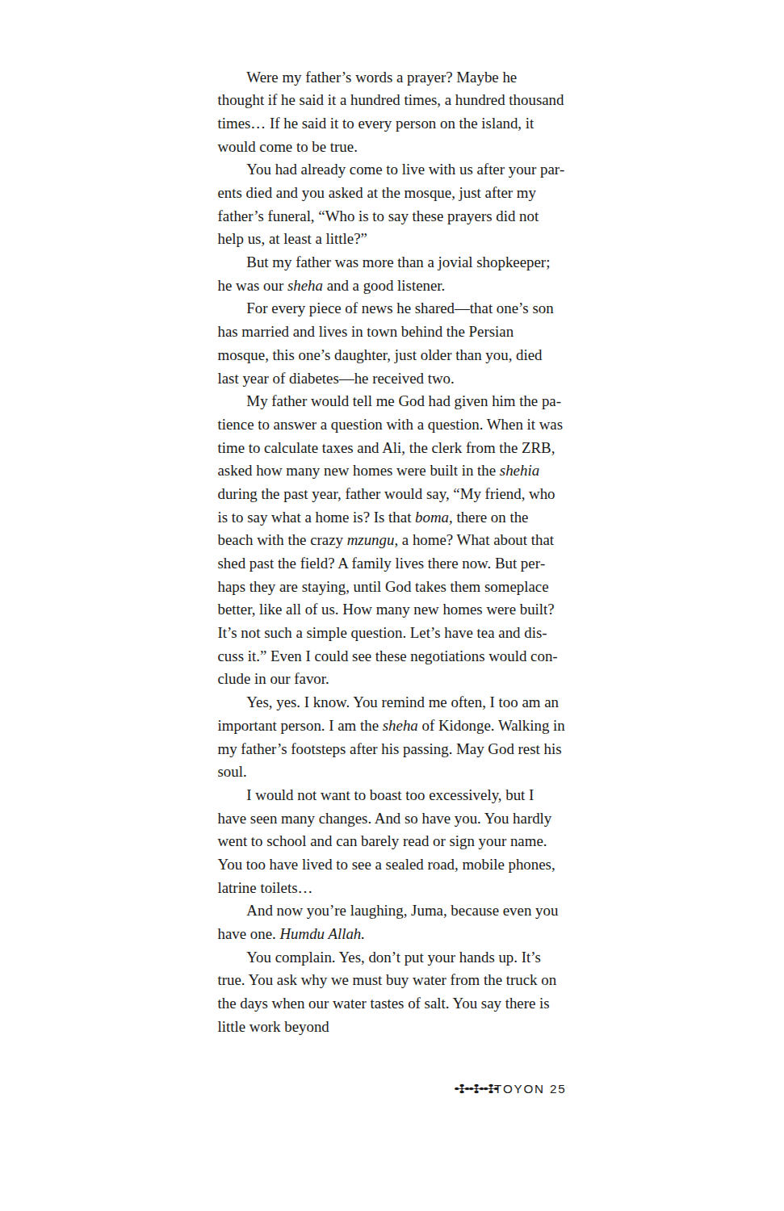Were my father’s words a prayer? Maybe he thought if he said it a hundred times, a hundred thousand times… If he said it to every person on the island, it would come to be true.
You had already come to live with us after your parents died and you asked at the mosque, just after my father’s funeral, “Who is to say these prayers did not help us, at least a little?”
But my father was more than a jovial shopkeeper; he was our sheha and a good listener.
For every piece of news he shared—that one’s son has married and lives in town behind the Persian mosque, this one’s daughter, just older than you, died last year of diabetes—he received two.
My father would tell me God had given him the patience to answer a question with a question. When it was time to calculate taxes and Ali, the clerk from the ZRB, asked how many new homes were built in the shehia during the past year, father would say, “My friend, who is to say what a home is? Is that boma, there on the beach with the crazy mzungu, a home? What about that shed past the field? A family lives there now. But perhaps they are staying, until God takes them someplace better, like all of us. How many new homes were built? It’s not such a simple question. Let’s have tea and discuss it.” Even I could see these negotiations would conclude in our favor.
Yes, yes. I know. You remind me often, I too am an important person. I am the sheha of Kidonge. Walking in my father’s footsteps after his passing. May God rest his soul.
I would not want to boast too excessively, but I have seen many changes. And so have you. You hardly went to school and can barely read or sign your name. You too have lived to see a sealed road, mobile phones, latrine toilets…
And now you’re laughing, Juma, because even you have one. Humdu Allah.
You complain. Yes, don’t put your hands up. It’s true. You ask why we must buy water from the truck on the days when our water tastes of salt. You say there is little work beyond
✣✣✣TOYON 25